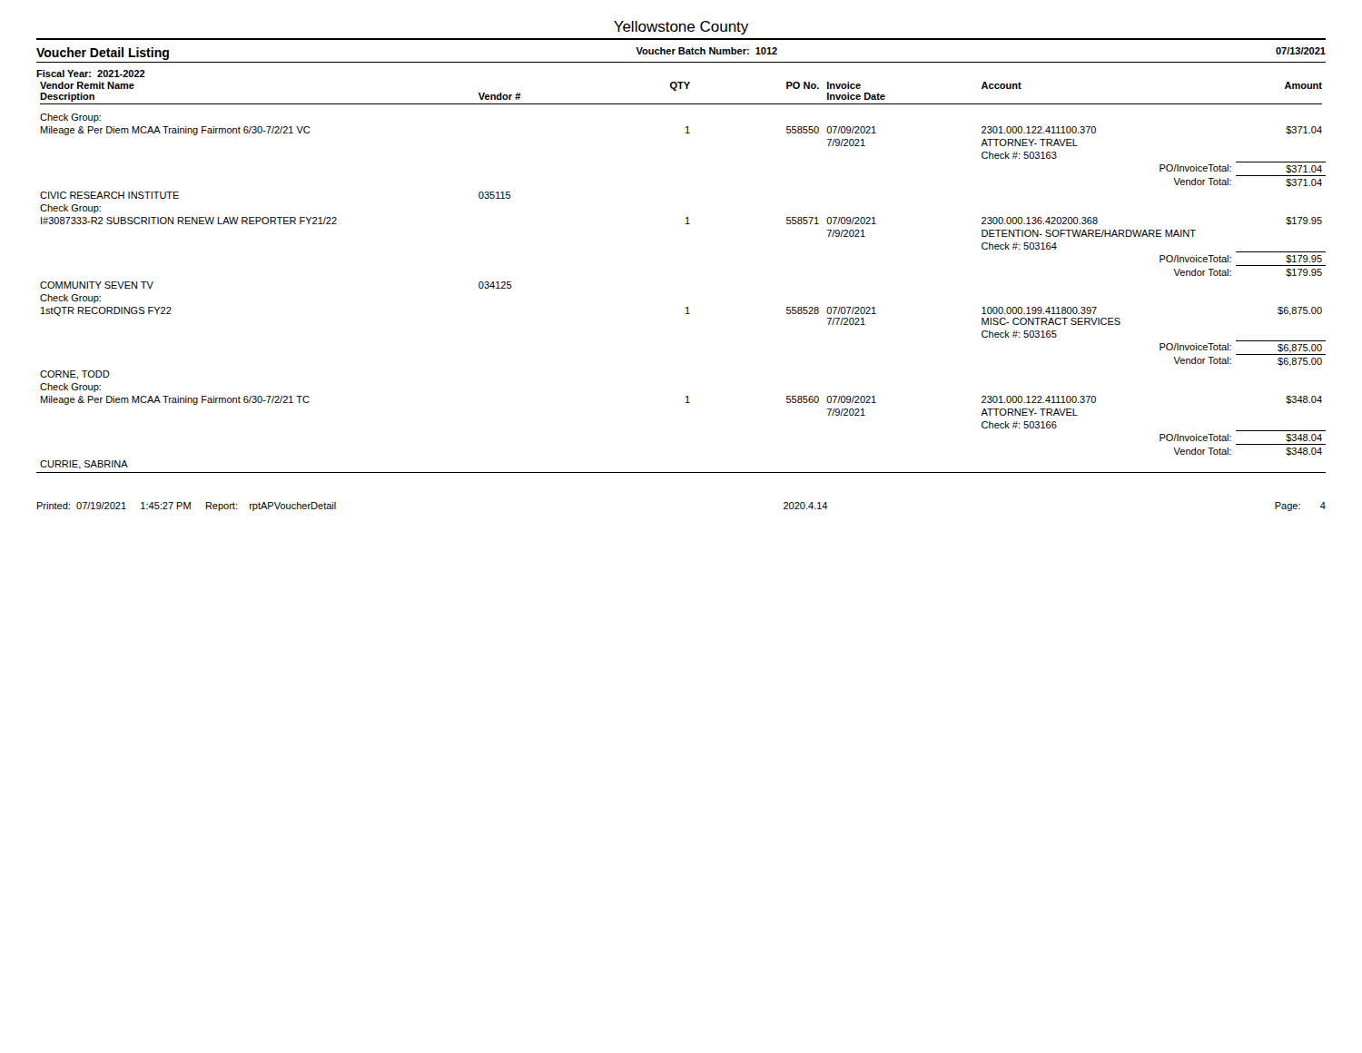Yellowstone County
Voucher Detail Listing
Voucher Batch Number: 1012
07/13/2021
Fiscal Year: 2021-2022
| Vendor Remit Name Description | Vendor # | QTY | PO No. | Invoice Invoice Date | Account | Amount |
| --- | --- | --- | --- | --- | --- | --- |
| Check Group: | | | | | | |
| Mileage & Per Diem MCAA Training Fairmont 6/30-7/2/21 VC | | 1 | 558550 | 07/09/2021 | 2301.000.122.411100.370 | $371.04 |
| | | | | 7/9/2021 | ATTORNEY- TRAVEL | |
| | | | | | Check #: 503163 | |
| | | | | | PO/InvoiceTotal: | $371.04 |
| | | | | | Vendor Total: | $371.04 |
| CIVIC RESEARCH INSTITUTE | 035115 | | | | | |
| Check Group: | | | | | | |
| I#3087333-R2 SUBSCRITION RENEW LAW REPORTER FY21/22 | | 1 | 558571 | 07/09/2021 | 2300.000.136.420200.368 | $179.95 |
| | | | | 7/9/2021 | DETENTION- SOFTWARE/HARDWARE MAINT | |
| | | | | | Check #: 503164 | |
| | | | | | PO/InvoiceTotal: | $179.95 |
| | | | | | Vendor Total: | $179.95 |
| COMMUNITY SEVEN TV | 034125 | | | | | |
| Check Group: | | | | | | |
| 1stQTR RECORDINGS FY22 | | 1 | 558528 | 07/07/2021 7/7/2021 | 1000.000.199.411800.397 MISC- CONTRACT SERVICES | $6,875.00 |
| | | | | | Check #: 503165 | |
| | | | | | PO/InvoiceTotal: | $6,875.00 |
| | | | | | Vendor Total: | $6,875.00 |
| CORNE, TODD | | | | | | |
| Check Group: | | | | | | |
| Mileage & Per Diem MCAA Training Fairmont 6/30-7/2/21 TC | | 1 | 558560 | 07/09/2021 | 2301.000.122.411100.370 | $348.04 |
| | | | | 7/9/2021 | ATTORNEY- TRAVEL | |
| | | | | | Check #: 503166 | |
| | | | | | PO/InvoiceTotal: | $348.04 |
| | | | | | Vendor Total: | $348.04 |
| CURRIE, SABRINA | | | | | | |
Printed: 07/19/2021 1:45:27 PM Report: rptAPVoucherDetail
2020.4.14
Page: 4